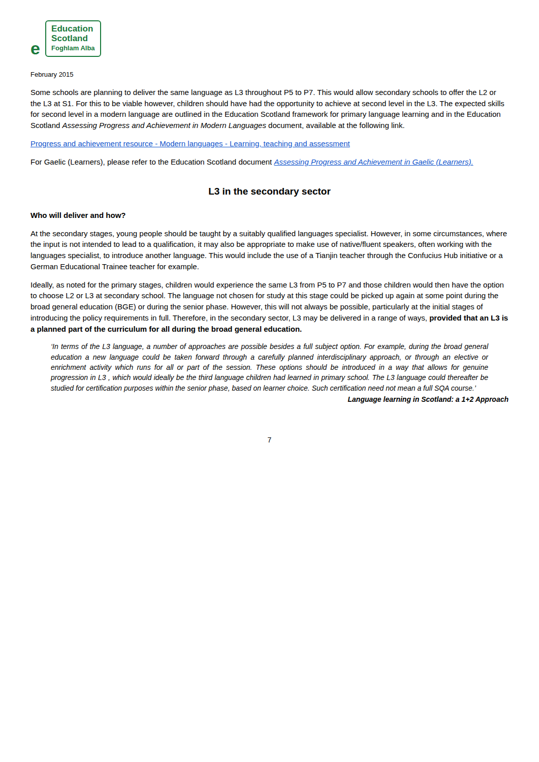e Education
Scotland
Foghlam Alba
February 2015
Some schools are planning to deliver the same language as L3 throughout P5 to P7. This would allow secondary schools to offer the L2 or the L3 at S1. For this to be viable however, children should have had the opportunity to achieve at second level in the L3. The expected skills for second level in a modern language are outlined in the Education Scotland framework for primary language learning and in the Education Scotland Assessing Progress and Achievement in Modern Languages document, available at the following link.
Progress and achievement resource - Modern languages - Learning, teaching and assessment
For Gaelic (Learners), please refer to the Education Scotland document Assessing Progress and Achievement in Gaelic (Learners).
L3 in the secondary sector
Who will deliver and how?
At the secondary stages, young people should be taught by a suitably qualified languages specialist. However, in some circumstances, where the input is not intended to lead to a qualification, it may also be appropriate to make use of native/fluent speakers, often working with the languages specialist, to introduce another language. This would include the use of a Tianjin teacher through the Confucius Hub initiative or a German Educational Trainee teacher for example.
Ideally, as noted for the primary stages, children would experience the same L3 from P5 to P7 and those children would then have the option to choose L2 or L3 at secondary school. The language not chosen for study at this stage could be picked up again at some point during the broad general education (BGE) or during the senior phase. However, this will not always be possible, particularly at the initial stages of introducing the policy requirements in full. Therefore, in the secondary sector, L3 may be delivered in a range of ways, provided that an L3 is a planned part of the curriculum for all during the broad general education.
‘In terms of the L3 language, a number of approaches are possible besides a full subject option. For example, during the broad general education a new language could be taken forward through a carefully planned interdisciplinary approach, or through an elective or enrichment activity which runs for all or part of the session. These options should be introduced in a way that allows for genuine progression in L3 , which would ideally be the third language children had learned in primary school. The L3 language could thereafter be studied for certification purposes within the senior phase, based on learner choice. Such certification need not mean a full SQA course.’
Language learning in Scotland: a 1+2 Approach
7